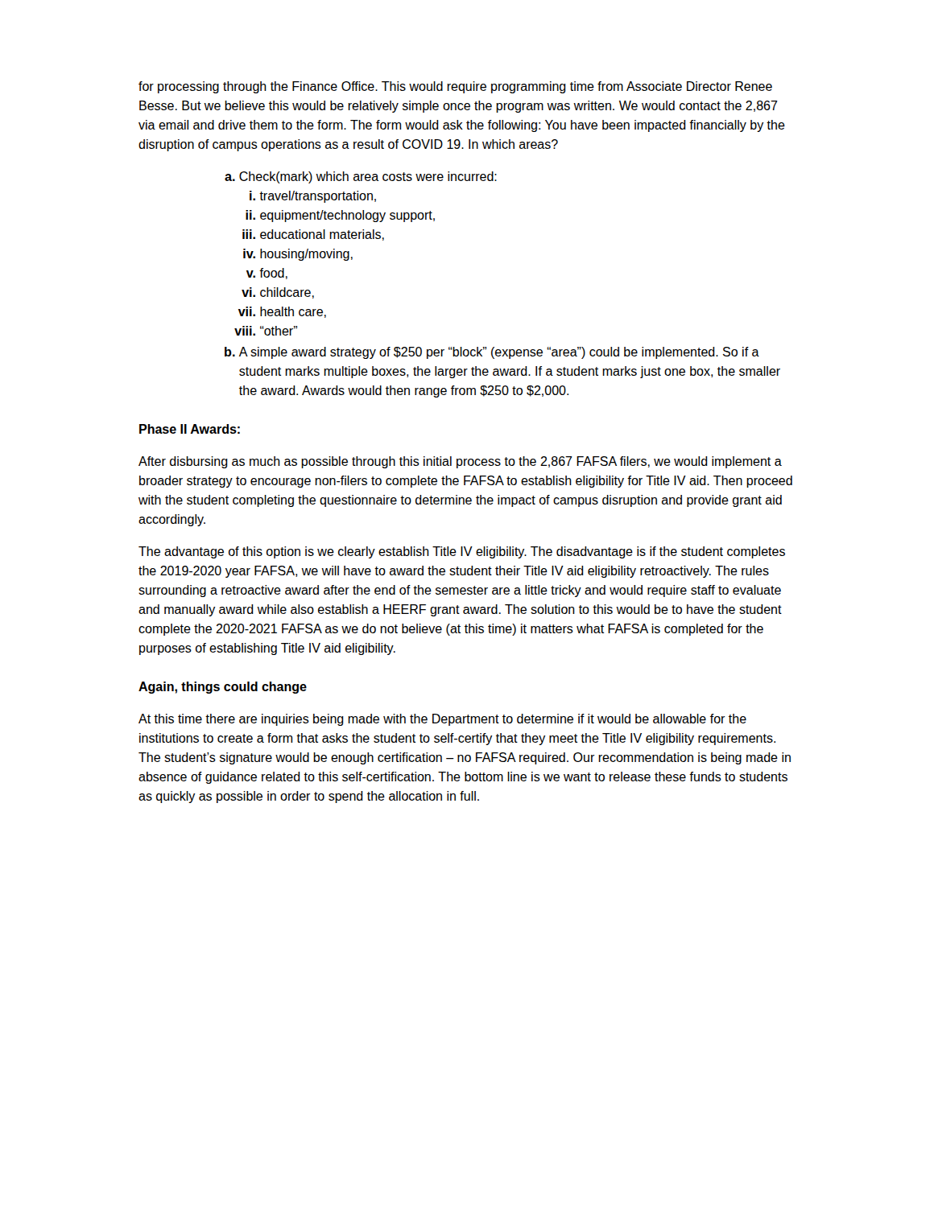for processing through the Finance Office. This would require programming time from Associate Director Renee Besse. But we believe this would be relatively simple once the program was written. We would contact the 2,867 via email and drive them to the form. The form would ask the following: You have been impacted financially by the disruption of campus operations as a result of COVID 19. In which areas?
Check(mark) which area costs were incurred:
travel/transportation,
equipment/technology support,
educational materials,
housing/moving,
food,
childcare,
health care,
“other”
A simple award strategy of $250 per “block” (expense “area”) could be implemented. So if a student marks multiple boxes, the larger the award. If a student marks just one box, the smaller the award. Awards would then range from $250 to $2,000.
Phase II Awards:
After disbursing as much as possible through this initial process to the 2,867 FAFSA filers, we would implement a broader strategy to encourage non-filers to complete the FAFSA to establish eligibility for Title IV aid. Then proceed with the student completing the questionnaire to determine the impact of campus disruption and provide grant aid accordingly.
The advantage of this option is we clearly establish Title IV eligibility. The disadvantage is if the student completes the 2019-2020 year FAFSA, we will have to award the student their Title IV aid eligibility retroactively. The rules surrounding a retroactive award after the end of the semester are a little tricky and would require staff to evaluate and manually award while also establish a HEERF grant award. The solution to this would be to have the student complete the 2020-2021 FAFSA as we do not believe (at this time) it matters what FAFSA is completed for the purposes of establishing Title IV aid eligibility.
Again, things could change
At this time there are inquiries being made with the Department to determine if it would be allowable for the institutions to create a form that asks the student to self-certify that they meet the Title IV eligibility requirements. The student’s signature would be enough certification – no FAFSA required. Our recommendation is being made in absence of guidance related to this self-certification. The bottom line is we want to release these funds to students as quickly as possible in order to spend the allocation in full.